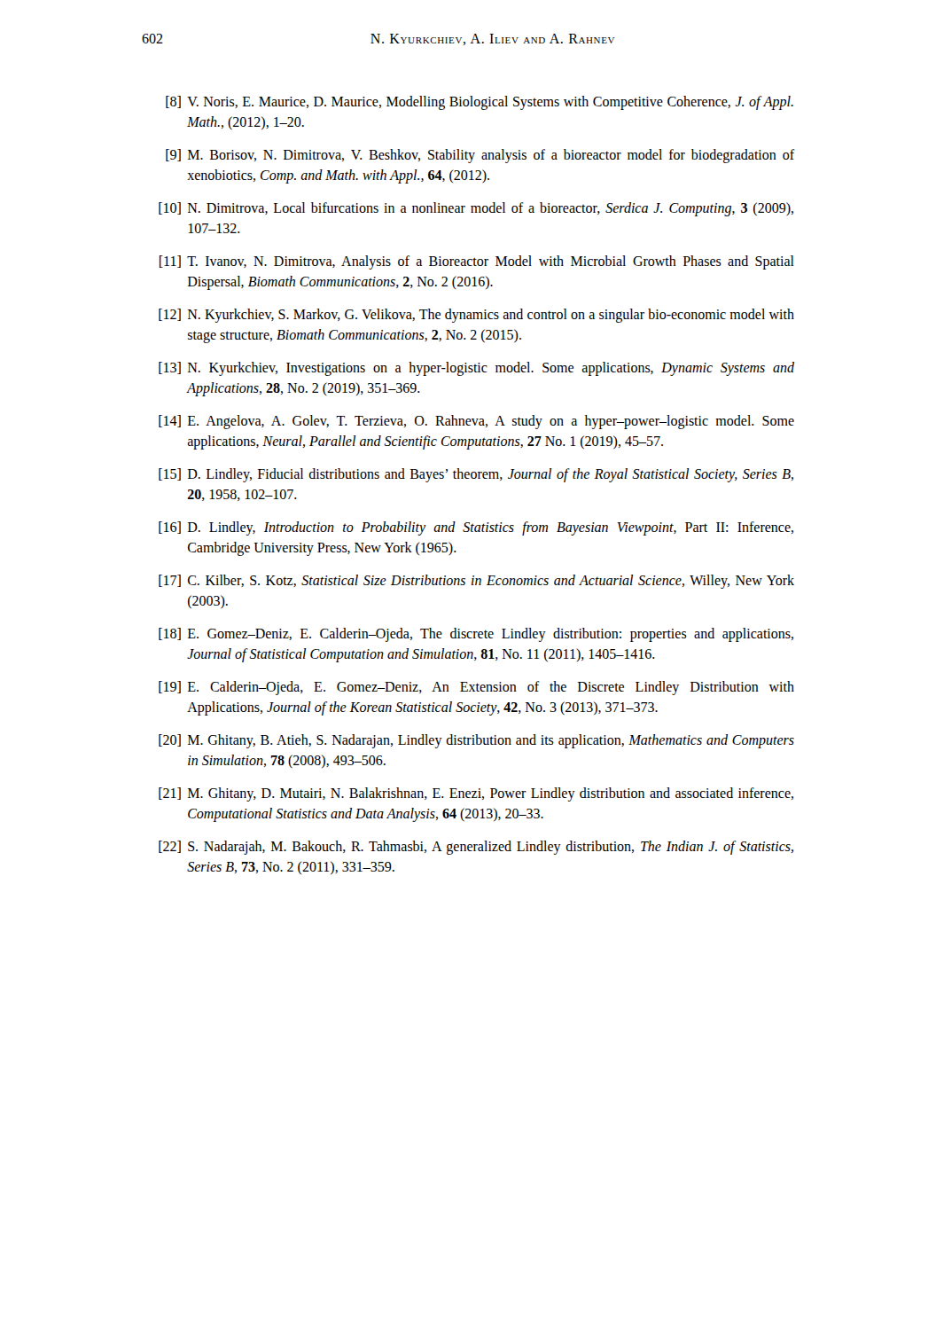602 N. Kyurkchiev, A. Iliev and A. Rahnev
[8] V. Noris, E. Maurice, D. Maurice, Modelling Biological Systems with Competitive Coherence, J. of Appl. Math., (2012), 1–20.
[9] M. Borisov, N. Dimitrova, V. Beshkov, Stability analysis of a bioreactor model for biodegradation of xenobiotics, Comp. and Math. with Appl., 64, (2012).
[10] N. Dimitrova, Local bifurcations in a nonlinear model of a bioreactor, Serdica J. Computing, 3 (2009), 107–132.
[11] T. Ivanov, N. Dimitrova, Analysis of a Bioreactor Model with Microbial Growth Phases and Spatial Dispersal, Biomath Communications, 2, No. 2 (2016).
[12] N. Kyurkchiev, S. Markov, G. Velikova, The dynamics and control on a singular bio-economic model with stage structure, Biomath Communications, 2, No. 2 (2015).
[13] N. Kyurkchiev, Investigations on a hyper-logistic model. Some applications, Dynamic Systems and Applications, 28, No. 2 (2019), 351–369.
[14] E. Angelova, A. Golev, T. Terzieva, O. Rahneva, A study on a hyper–power–logistic model. Some applications, Neural, Parallel and Scientific Computations, 27 No. 1 (2019), 45–57.
[15] D. Lindley, Fiducial distributions and Bayes’ theorem, Journal of the Royal Statistical Society, Series B, 20, 1958, 102–107.
[16] D. Lindley, Introduction to Probability and Statistics from Bayesian Viewpoint, Part II: Inference, Cambridge University Press, New York (1965).
[17] C. Kilber, S. Kotz, Statistical Size Distributions in Economics and Actuarial Science, Willey, New York (2003).
[18] E. Gomez–Deniz, E. Calderin–Ojeda, The discrete Lindley distribution: properties and applications, Journal of Statistical Computation and Simulation, 81, No. 11 (2011), 1405–1416.
[19] E. Calderin–Ojeda, E. Gomez–Deniz, An Extension of the Discrete Lindley Distribution with Applications, Journal of the Korean Statistical Society, 42, No. 3 (2013), 371–373.
[20] M. Ghitany, B. Atieh, S. Nadarajan, Lindley distribution and its application, Mathematics and Computers in Simulation, 78 (2008), 493–506.
[21] M. Ghitany, D. Mutairi, N. Balakrishnan, E. Enezi, Power Lindley distribution and associated inference, Computational Statistics and Data Analysis, 64 (2013), 20–33.
[22] S. Nadarajah, M. Bakouch, R. Tahmasbi, A generalized Lindley distribution, The Indian J. of Statistics, Series B, 73, No. 2 (2011), 331–359.